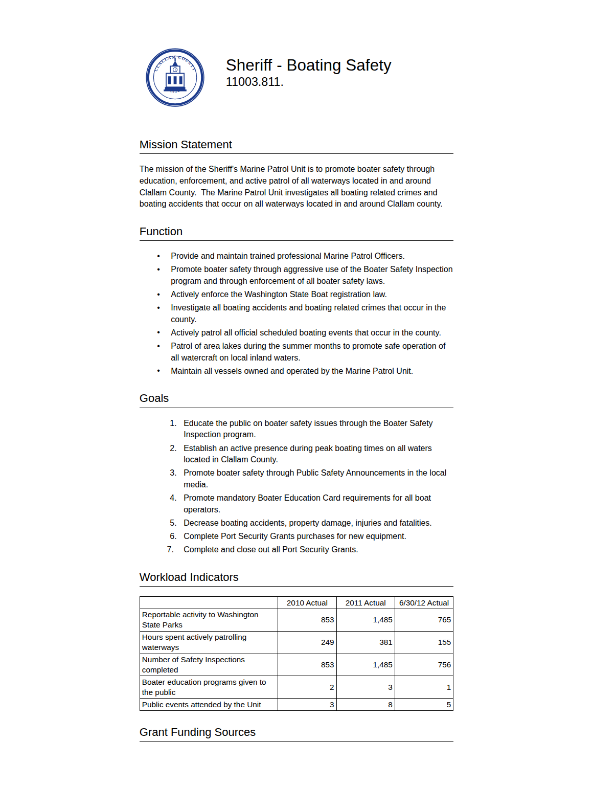CLALLAM COUNTY 1854
Sheriff - Boating Safety
11003.811.
Mission Statement
The mission of the Sheriff's Marine Patrol Unit is to promote boater safety through education, enforcement, and active patrol of all waterways located in and around Clallam County. The Marine Patrol Unit investigates all boating related crimes and boating accidents that occur on all waterways located in and around Clallam county.
Function
Provide and maintain trained professional Marine Patrol Officers.
Promote boater safety through aggressive use of the Boater Safety Inspection program and through enforcement of all boater safety laws.
Actively enforce the Washington State Boat registration law.
Investigate all boating accidents and boating related crimes that occur in the county.
Actively patrol all official scheduled boating events that occur in the county.
Patrol of area lakes during the summer months to promote safe operation of all watercraft on local inland waters.
Maintain all vessels owned and operated by the Marine Patrol Unit.
Goals
Educate the public on boater safety issues through the Boater Safety Inspection program.
Establish an active presence during peak boating times on all waters located in Clallam County.
Promote boater safety through Public Safety Announcements in the local media.
Promote mandatory Boater Education Card requirements for all boat operators.
Decrease boating accidents, property damage, injuries and fatalities.
Complete Port Security Grants purchases for new equipment.
Complete and close out all Port Security Grants.
Workload Indicators
| | 2010 Actual | 2011 Actual | 6/30/12 Actual |
| --- | --- | --- | --- |
| Reportable activity to Washington State Parks | 853 | 1,485 | 765 |
| Hours spent actively patrolling waterways | 249 | 381 | 155 |
| Number of Safety Inspections completed | 853 | 1,485 | 756 |
| Boater education programs given to the public | 2 | 3 | 1 |
| Public events attended by the Unit | 3 | 8 | 5 |
Grant Funding Sources